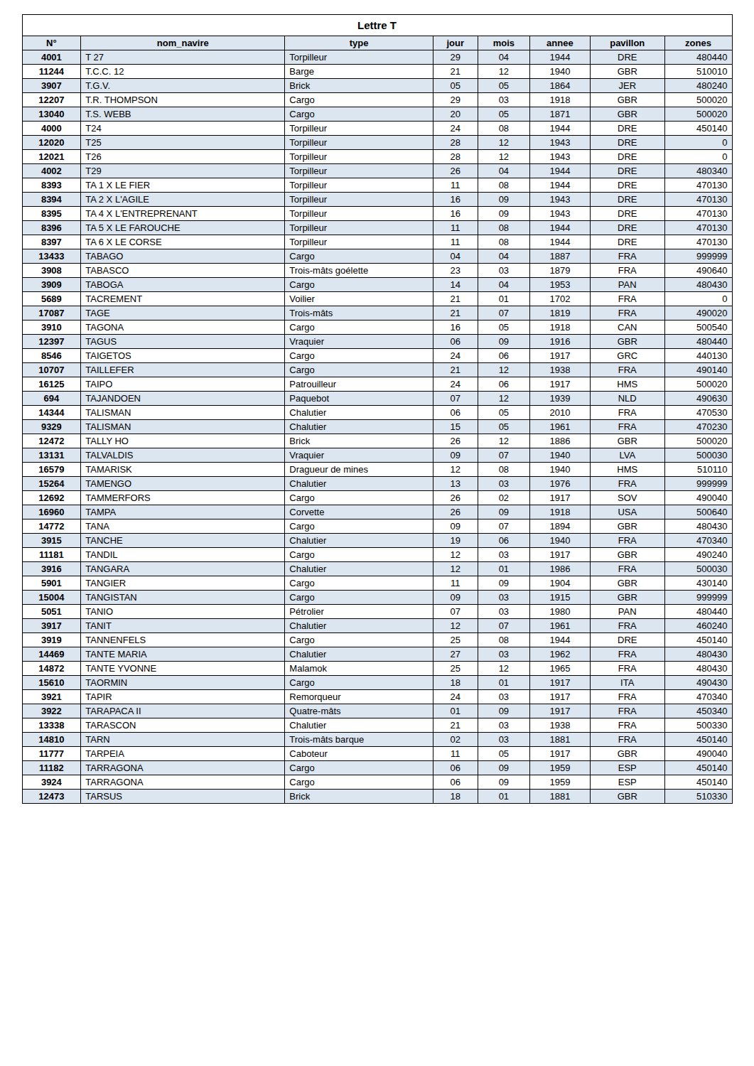Lettre T
| N° | nom_navire | type | jour | mois | annee | pavillon | zones |
| --- | --- | --- | --- | --- | --- | --- | --- |
| 4001 | T 27 | Torpilleur | 29 | 04 | 1944 | DRE | 480440 |
| 11244 | T.C.C. 12 | Barge | 21 | 12 | 1940 | GBR | 510010 |
| 3907 | T.G.V. | Brick | 05 | 05 | 1864 | JER | 480240 |
| 12207 | T.R. THOMPSON | Cargo | 29 | 03 | 1918 | GBR | 500020 |
| 13040 | T.S. WEBB | Cargo | 20 | 05 | 1871 | GBR | 500020 |
| 4000 | T24 | Torpilleur | 24 | 08 | 1944 | DRE | 450140 |
| 12020 | T25 | Torpilleur | 28 | 12 | 1943 | DRE | 0 |
| 12021 | T26 | Torpilleur | 28 | 12 | 1943 | DRE | 0 |
| 4002 | T29 | Torpilleur | 26 | 04 | 1944 | DRE | 480340 |
| 8393 | TA 1 X LE FIER | Torpilleur | 11 | 08 | 1944 | DRE | 470130 |
| 8394 | TA 2 X L'AGILE | Torpilleur | 16 | 09 | 1943 | DRE | 470130 |
| 8395 | TA 4 X L'ENTREPRENANT | Torpilleur | 16 | 09 | 1943 | DRE | 470130 |
| 8396 | TA 5 X LE FAROUCHE | Torpilleur | 11 | 08 | 1944 | DRE | 470130 |
| 8397 | TA 6 X LE CORSE | Torpilleur | 11 | 08 | 1944 | DRE | 470130 |
| 13433 | TABAGO | Cargo | 04 | 04 | 1887 | FRA | 999999 |
| 3908 | TABASCO | Trois-mâts goélette | 23 | 03 | 1879 | FRA | 490640 |
| 3909 | TABOGA | Cargo | 14 | 04 | 1953 | PAN | 480430 |
| 5689 | TACREMENT | Voilier | 21 | 01 | 1702 | FRA | 0 |
| 17087 | TAGE | Trois-mâts | 21 | 07 | 1819 | FRA | 490020 |
| 3910 | TAGONA | Cargo | 16 | 05 | 1918 | CAN | 500540 |
| 12397 | TAGUS | Vraquier | 06 | 09 | 1916 | GBR | 480440 |
| 8546 | TAIGETOS | Cargo | 24 | 06 | 1917 | GRC | 440130 |
| 10707 | TAILLEFER | Cargo | 21 | 12 | 1938 | FRA | 490140 |
| 16125 | TAIPO | Patrouilleur | 24 | 06 | 1917 | HMS | 500020 |
| 694 | TAJANDOEN | Paquebot | 07 | 12 | 1939 | NLD | 490630 |
| 14344 | TALISMAN | Chalutier | 06 | 05 | 2010 | FRA | 470530 |
| 9329 | TALISMAN | Chalutier | 15 | 05 | 1961 | FRA | 470230 |
| 12472 | TALLY HO | Brick | 26 | 12 | 1886 | GBR | 500020 |
| 13131 | TALVALDIS | Vraquier | 09 | 07 | 1940 | LVA | 500030 |
| 16579 | TAMARISK | Dragueur de mines | 12 | 08 | 1940 | HMS | 510110 |
| 15264 | TAMENGO | Chalutier | 13 | 03 | 1976 | FRA | 999999 |
| 12692 | TAMMERFORS | Cargo | 26 | 02 | 1917 | SOV | 490040 |
| 16960 | TAMPA | Corvette | 26 | 09 | 1918 | USA | 500640 |
| 14772 | TANA | Cargo | 09 | 07 | 1894 | GBR | 480430 |
| 3915 | TANCHE | Chalutier | 19 | 06 | 1940 | FRA | 470340 |
| 11181 | TANDIL | Cargo | 12 | 03 | 1917 | GBR | 490240 |
| 3916 | TANGARA | Chalutier | 12 | 01 | 1986 | FRA | 500030 |
| 5901 | TANGIER | Cargo | 11 | 09 | 1904 | GBR | 430140 |
| 15004 | TANGISTAN | Cargo | 09 | 03 | 1915 | GBR | 999999 |
| 5051 | TANIO | Pétrolier | 07 | 03 | 1980 | PAN | 480440 |
| 3917 | TANIT | Chalutier | 12 | 07 | 1961 | FRA | 460240 |
| 3919 | TANNENFELS | Cargo | 25 | 08 | 1944 | DRE | 450140 |
| 14469 | TANTE MARIA | Chalutier | 27 | 03 | 1962 | FRA | 480430 |
| 14872 | TANTE YVONNE | Malamok | 25 | 12 | 1965 | FRA | 480430 |
| 15610 | TAORMIN | Cargo | 18 | 01 | 1917 | ITA | 490430 |
| 3921 | TAPIR | Remorqueur | 24 | 03 | 1917 | FRA | 470340 |
| 3922 | TARAPACA II | Quatre-mâts | 01 | 09 | 1917 | FRA | 450340 |
| 13338 | TARASCON | Chalutier | 21 | 03 | 1938 | FRA | 500330 |
| 14810 | TARN | Trois-mâts barque | 02 | 03 | 1881 | FRA | 450140 |
| 11777 | TARPEIA | Caboteur | 11 | 05 | 1917 | GBR | 490040 |
| 11182 | TARRAGONA | Cargo | 06 | 09 | 1959 | ESP | 450140 |
| 3924 | TARRAGONA | Cargo | 06 | 09 | 1959 | ESP | 450140 |
| 12473 | TARSUS | Brick | 18 | 01 | 1881 | GBR | 510330 |